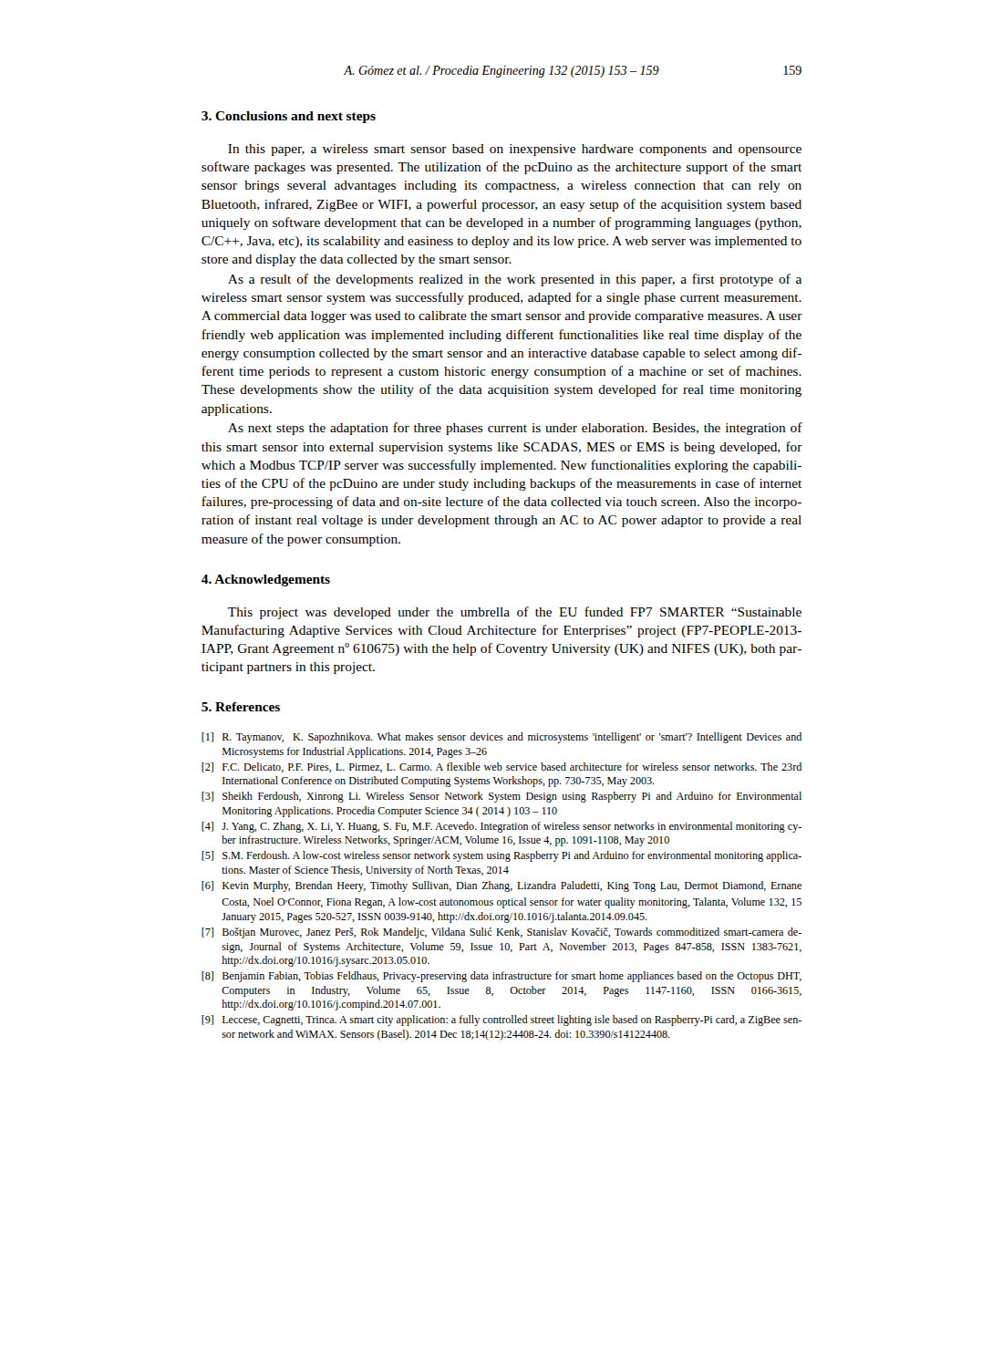A. Gómez et al. / Procedia Engineering 132 (2015) 153 – 159 159
3. Conclusions and next steps
In this paper, a wireless smart sensor based on inexpensive hardware components and opensource software packages was presented. The utilization of the pcDuino as the architecture support of the smart sensor brings several advantages including its compactness, a wireless connection that can rely on Bluetooth, infrared, ZigBee or WIFI, a powerful processor, an easy setup of the acquisition system based uniquely on software development that can be developed in a number of programming languages (python, C/C++, Java, etc), its scalability and easiness to deploy and its low price. A web server was implemented to store and display the data collected by the smart sensor.
As a result of the developments realized in the work presented in this paper, a first prototype of a wireless smart sensor system was successfully produced, adapted for a single phase current measurement. A commercial data logger was used to calibrate the smart sensor and provide comparative measures. A user friendly web application was implemented including different functionalities like real time display of the energy consumption collected by the smart sensor and an interactive database capable to select among different time periods to represent a custom historic energy consumption of a machine or set of machines. These developments show the utility of the data acquisition system developed for real time monitoring applications.
As next steps the adaptation for three phases current is under elaboration. Besides, the integration of this smart sensor into external supervision systems like SCADAS, MES or EMS is being developed, for which a Modbus TCP/IP server was successfully implemented. New functionalities exploring the capabilities of the CPU of the pcDuino are under study including backups of the measurements in case of internet failures, pre-processing of data and on-site lecture of the data collected via touch screen. Also the incorporation of instant real voltage is under development through an AC to AC power adaptor to provide a real measure of the power consumption.
4. Acknowledgements
This project was developed under the umbrella of the EU funded FP7 SMARTER “Sustainable Manufacturing Adaptive Services with Cloud Architecture for Enterprises” project (FP7-PEOPLE-2013-IAPP, Grant Agreement nº 610675) with the help of Coventry University (UK) and NIFES (UK), both participant partners in this project.
5. References
[1] R. Taymanov, K. Sapozhnikova. What makes sensor devices and microsystems 'intelligent' or 'smart'? Intelligent Devices and Microsystems for Industrial Applications. 2014, Pages 3–26
[2] F.C. Delicato, P.F. Pires, L. Pirmez, L. Carmo. A flexible web service based architecture for wireless sensor networks. The 23rd International Conference on Distributed Computing Systems Workshops, pp. 730-735, May 2003.
[3] Sheikh Ferdoush, Xinrong Li. Wireless Sensor Network System Design using Raspberry Pi and Arduino for Environmental Monitoring Applications. Procedia Computer Science 34 ( 2014 ) 103 – 110
[4] J. Yang, C. Zhang, X. Li, Y. Huang, S. Fu, M.F. Acevedo. Integration of wireless sensor networks in environmental monitoring cyber infrastructure. Wireless Networks, Springer/ACM, Volume 16, Issue 4, pp. 1091-1108, May 2010
[5] S.M. Ferdoush. A low-cost wireless sensor network system using Raspberry Pi and Arduino for environmental monitoring applications. Master of Science Thesis, University of North Texas, 2014
[6] Kevin Murphy, Brendan Heery, Timothy Sullivan, Dian Zhang, Lizandra Paludetti, King Tong Lau, Dermot Diamond, Ernane Costa, Noel O,Connor, Fiona Regan, A low-cost autonomous optical sensor for water quality monitoring, Talanta, Volume 132, 15 January 2015, Pages 520-527, ISSN 0039-9140, http://dx.doi.org/10.1016/j.talanta.2014.09.045.
[7] Boštjan Murovec, Janez Perš, Rok Mandeljc, Vildana Sulić Kenk, Stanislav Kovačič, Towards commoditized smart-camera design, Journal of Systems Architecture, Volume 59, Issue 10, Part A, November 2013, Pages 847-858, ISSN 1383-7621, http://dx.doi.org/10.1016/j.sysarc.2013.05.010.
[8] Benjamin Fabian, Tobias Feldhaus, Privacy-preserving data infrastructure for smart home appliances based on the Octopus DHT, Computers in Industry, Volume 65, Issue 8, October 2014, Pages 1147-1160, ISSN 0166-3615, http://dx.doi.org/10.1016/j.compind.2014.07.001.
[9] Leccese, Cagnetti, Trinca. A smart city application: a fully controlled street lighting isle based on Raspberry-Pi card, a ZigBee sensor network and WiMAX. Sensors (Basel). 2014 Dec 18;14(12):24408-24. doi: 10.3390/s141224408.